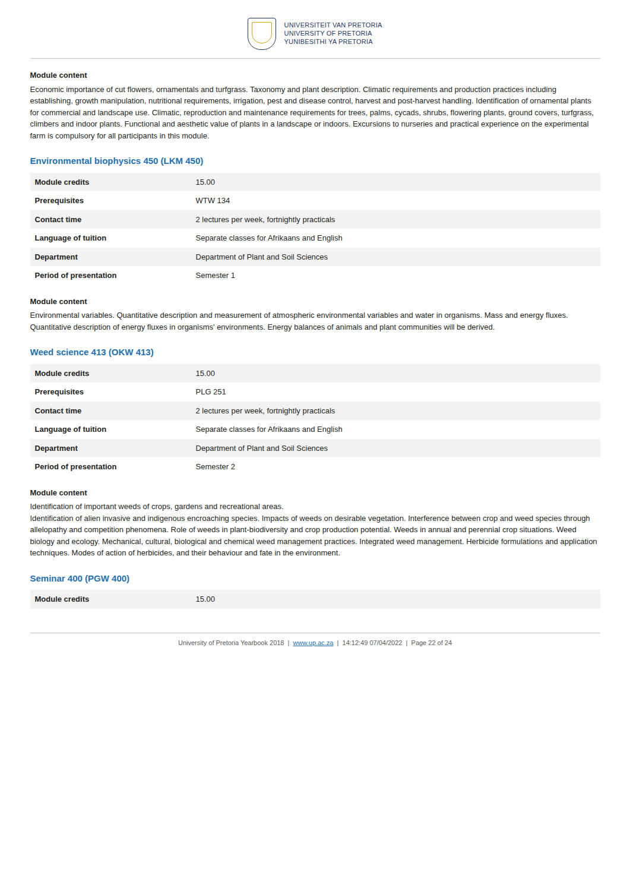UNIVERSITEIT VAN PRETORIA UNIVERSITY OF PRETORIA YUNIBESITHI YA PRETORIA
Module content
Economic importance of cut flowers, ornamentals and turfgrass. Taxonomy and plant description. Climatic requirements and production practices including establishing, growth manipulation, nutritional requirements, irrigation, pest and disease control, harvest and post-harvest handling. Identification of ornamental plants for commercial and landscape use. Climatic, reproduction and maintenance requirements for trees, palms, cycads, shrubs, flowering plants, ground covers, turfgrass, climbers and indoor plants. Functional and aesthetic value of plants in a landscape or indoors. Excursions to nurseries and practical experience on the experimental farm is compulsory for all participants in this module.
Environmental biophysics 450 (LKM 450)
| Module credits | 15.00 |
| Prerequisites | WTW 134 |
| Contact time | 2 lectures per week, fortnightly practicals |
| Language of tuition | Separate classes for Afrikaans and English |
| Department | Department of Plant and Soil Sciences |
| Period of presentation | Semester 1 |
Module content
Environmental variables. Quantitative description and measurement of atmospheric environmental variables and water in organisms. Mass and energy fluxes. Quantitative description of energy fluxes in organisms' environments. Energy balances of animals and plant communities will be derived.
Weed science 413 (OKW 413)
| Module credits | 15.00 |
| Prerequisites | PLG 251 |
| Contact time | 2 lectures per week, fortnightly practicals |
| Language of tuition | Separate classes for Afrikaans and English |
| Department | Department of Plant and Soil Sciences |
| Period of presentation | Semester 2 |
Module content
Identification of important weeds of crops, gardens and recreational areas.
Identification of alien invasive and indigenous encroaching species. Impacts of weeds on desirable vegetation. Interference between crop and weed species through allelopathy and competition phenomena. Role of weeds in plant-biodiversity and crop production potential. Weeds in annual and perennial crop situations. Weed biology and ecology. Mechanical, cultural, biological and chemical weed management practices. Integrated weed management. Herbicide formulations and application techniques. Modes of action of herbicides, and their behaviour and fate in the environment.
Seminar 400 (PGW 400)
| Module credits | 15.00 |
University of Pretoria Yearbook 2018 | www.up.ac.za | 14:12:49 07/04/2022 | Page 22 of 24